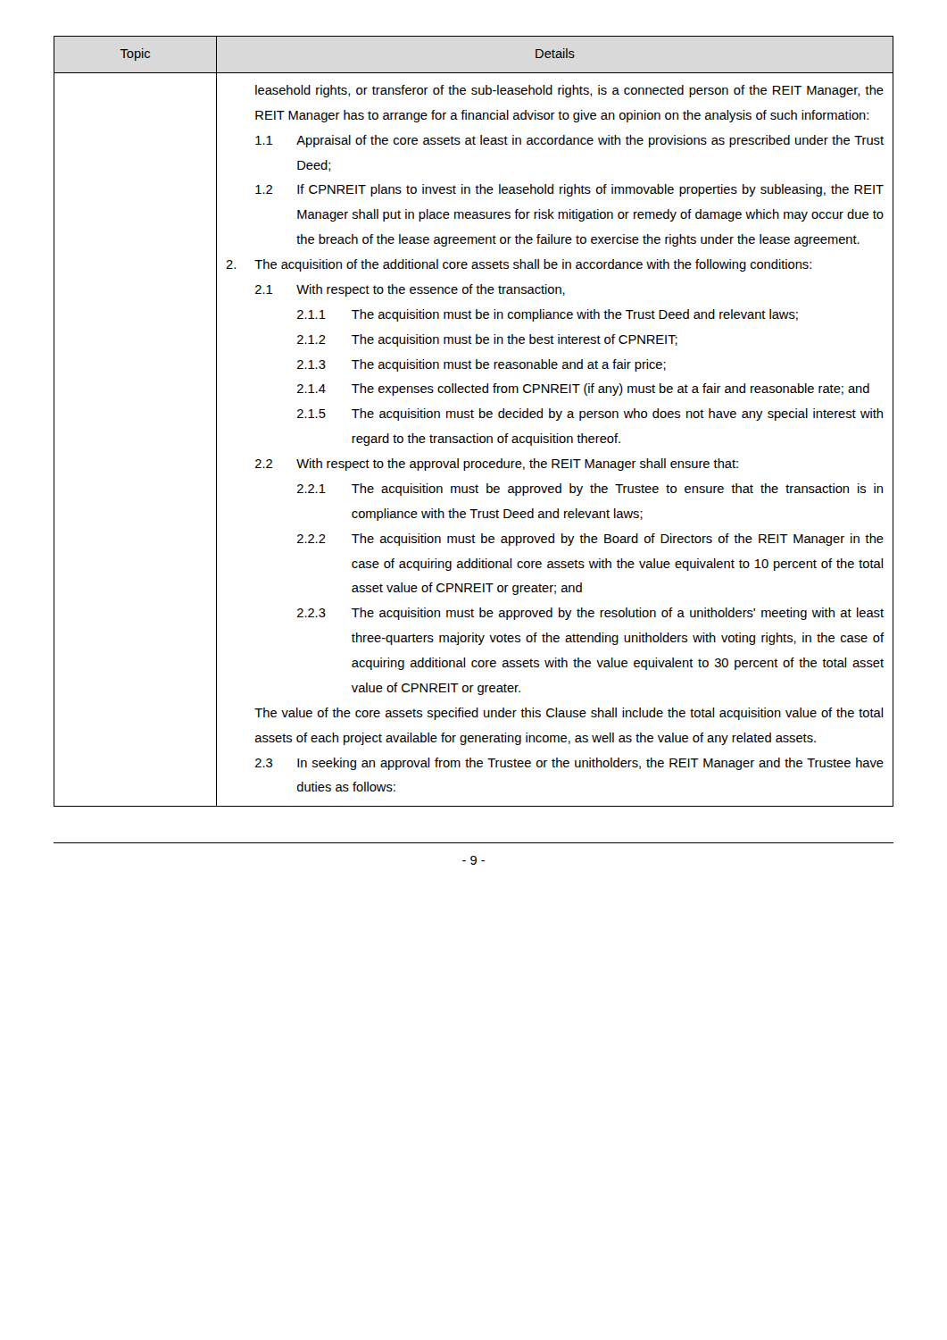| Topic | Details |
| --- | --- |
| | leasehold rights, or transferor of the sub-leasehold rights, is a connected person of the REIT Manager, the REIT Manager has to arrange for a financial advisor to give an opinion on the analysis of such information: 1.1 Appraisal of the core assets at least in accordance with the provisions as prescribed under the Trust Deed; 1.2 If CPNREIT plans to invest in the leasehold rights of immovable properties by subleasing, the REIT Manager shall put in place measures for risk mitigation or remedy of damage which may occur due to the breach of the lease agreement or the failure to exercise the rights under the lease agreement. 2. The acquisition of the additional core assets shall be in accordance with the following conditions: 2.1 With respect to the essence of the transaction, 2.1.1 The acquisition must be in compliance with the Trust Deed and relevant laws; 2.1.2 The acquisition must be in the best interest of CPNREIT; 2.1.3 The acquisition must be reasonable and at a fair price; 2.1.4 The expenses collected from CPNREIT (if any) must be at a fair and reasonable rate; and 2.1.5 The acquisition must be decided by a person who does not have any special interest with regard to the transaction of acquisition thereof. 2.2 With respect to the approval procedure, the REIT Manager shall ensure that: 2.2.1 The acquisition must be approved by the Trustee to ensure that the transaction is in compliance with the Trust Deed and relevant laws; 2.2.2 The acquisition must be approved by the Board of Directors of the REIT Manager in the case of acquiring additional core assets with the value equivalent to 10 percent of the total asset value of CPNREIT or greater; and 2.2.3 The acquisition must be approved by the resolution of a unitholders' meeting with at least three-quarters majority votes of the attending unitholders with voting rights, in the case of acquiring additional core assets with the value equivalent to 30 percent of the total asset value of CPNREIT or greater. The value of the core assets specified under this Clause shall include the total acquisition value of the total assets of each project available for generating income, as well as the value of any related assets. 2.3 In seeking an approval from the Trustee or the unitholders, the REIT Manager and the Trustee have duties as follows: |
- 9 -